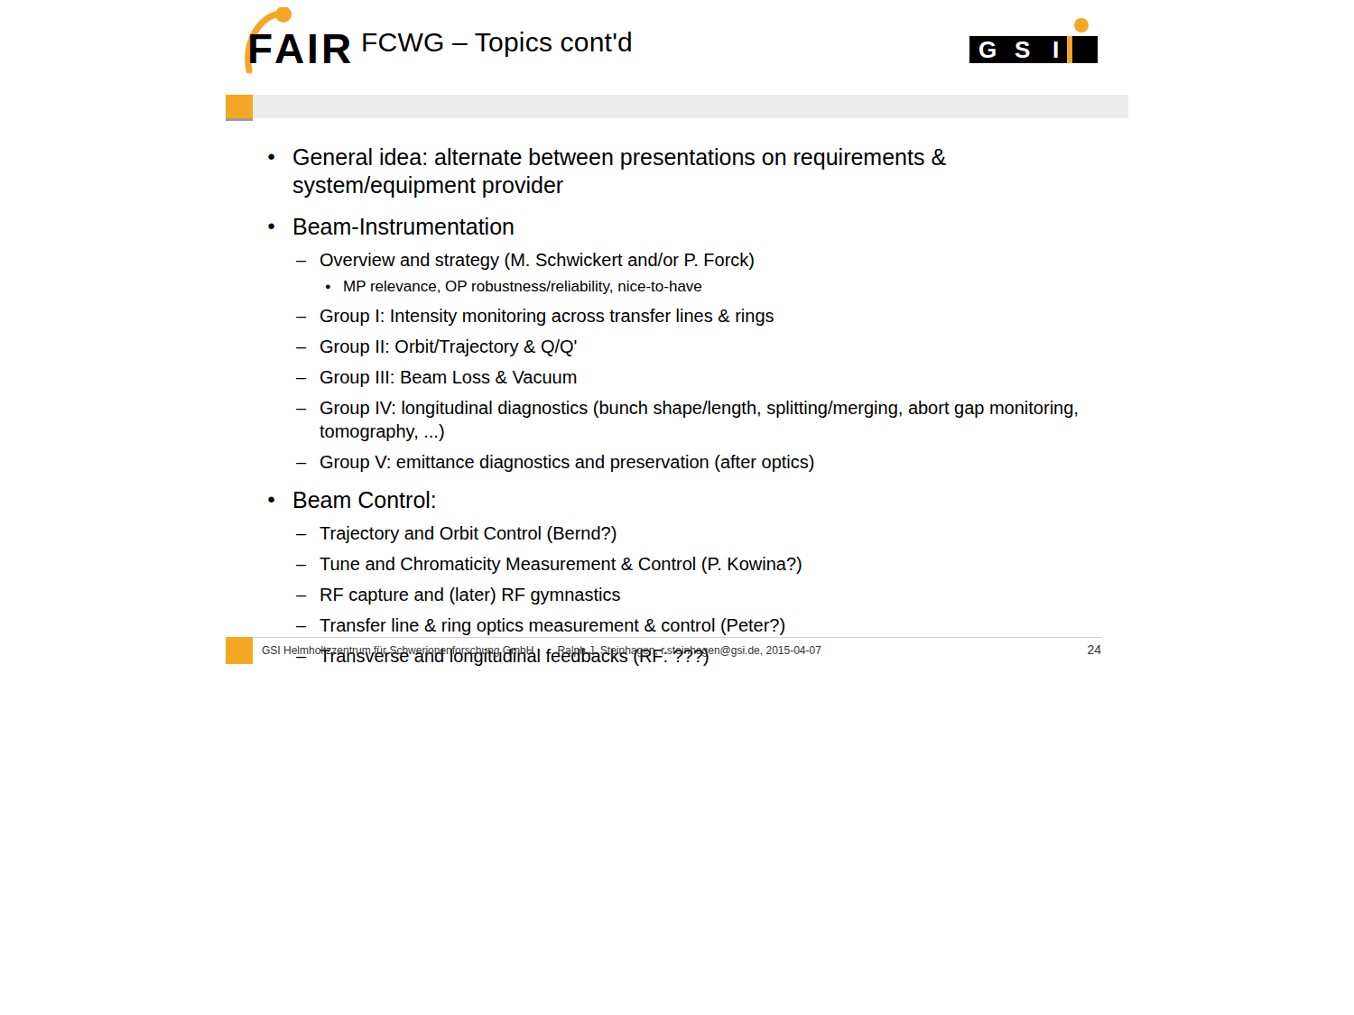FAIR F A I R
FCWG – Topics cont'd
GSI G S I
General idea: alternate between presentations on requirements & system/equipment provider
Beam-Instrumentation
Overview and strategy (M. Schwickert and/or P. Forck)
MP relevance, OP robustness/reliability, nice-to-have
Group I: Intensity monitoring across transfer lines & rings
Group II: Orbit/Trajectory & Q/Q'
Group III: Beam Loss & Vacuum
Group IV: longitudinal diagnostics (bunch shape/length, splitting/merging, abort gap monitoring, tomography, ...)
Group V: emittance diagnostics and preservation (after optics)
Beam Control:
Trajectory and Orbit Control (Bernd?)
Tune and Chromaticity Measurement & Control (P. Kowina?)
RF capture and (later) RF gymnastics
Transfer line & ring optics measurement & control (Peter?)
Transverse and longitudinal feedbacks (RF: ???)
GSI Helmholtzzentrum für Schwerionenforschung GmbH Ralph J. Steinhagen, r.steinhagen@gsi.de, 2015-04-07
24